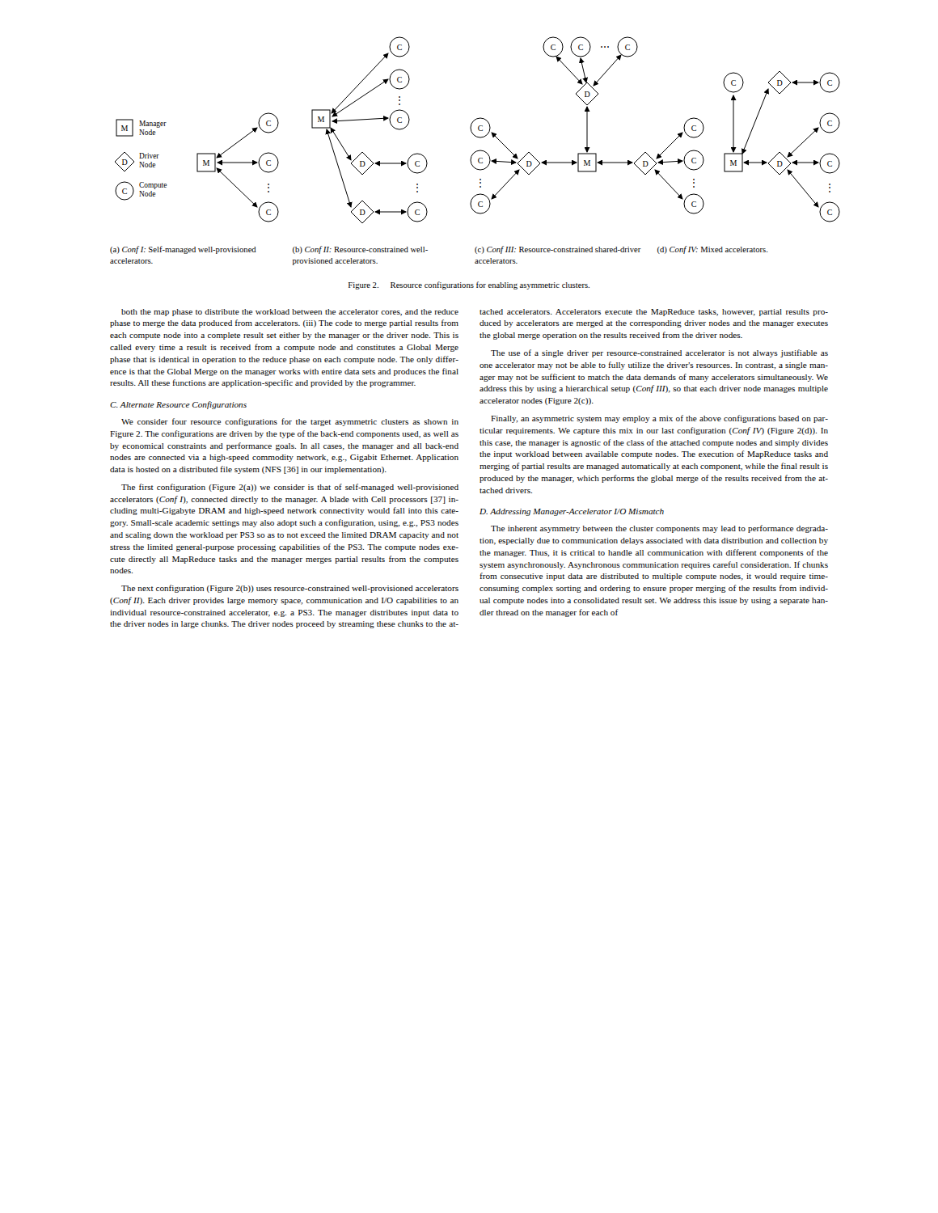M Manager Node D Driver Node C Compute Node M C C C ⋮
M C C ⋮ C D D C C ⋮
C C ⋯ C D M D D C C ⋮ C C C ⋮ C
M C D C D C C ⋮ C
(a) Conf I: Self-managed well-provisioned accelerators.
(b) Conf II: Resource-constrained well-provisioned accelerators.
(c) Conf III: Resource-constrained shared-driver accelerators.
(d) Conf IV: Mixed accelerators.
Figure 2. Resource configurations for enabling asymmetric clusters.
both the map phase to distribute the workload between the accelerator cores, and the reduce phase to merge the data produced from accelerators. (iii) The code to merge partial results from each compute node into a complete result set either by the manager or the driver node. This is called every time a result is received from a compute node and constitutes a Global Merge phase that is identical in operation to the reduce phase on each compute node. The only difference is that the Global Merge on the manager works with entire data sets and produces the final results. All these functions are application-specific and provided by the programmer.
C. Alternate Resource Configurations
We consider four resource configurations for the target asymmetric clusters as shown in Figure 2. The configurations are driven by the type of the back-end components used, as well as by economical constraints and performance goals. In all cases, the manager and all back-end nodes are connected via a high-speed commodity network, e.g., Gigabit Ethernet. Application data is hosted on a distributed file system (NFS [36] in our implementation).
The first configuration (Figure 2(a)) we consider is that of self-managed well-provisioned accelerators (Conf I), connected directly to the manager. A blade with Cell processors [37] including multi-Gigabyte DRAM and high-speed network connectivity would fall into this category. Small-scale academic settings may also adopt such a configuration, using, e.g., PS3 nodes and scaling down the workload per PS3 so as to not exceed the limited DRAM capacity and not stress the limited general-purpose processing capabilities of the PS3. The compute nodes execute directly all MapReduce tasks and the manager merges partial results from the computes nodes.
The next configuration (Figure 2(b)) uses resource-constrained well-provisioned accelerators (Conf II). Each driver provides large memory space, communication and I/O capabilities to an individual resource-constrained accelerator, e.g. a PS3. The manager distributes input data to the driver nodes in large chunks. The driver nodes proceed by streaming these chunks to the attached accelerators. Accelerators execute the MapReduce tasks, however, partial results produced by accelerators are merged at the corresponding driver nodes and the manager executes the global merge operation on the results received from the driver nodes.
The use of a single driver per resource-constrained accelerator is not always justifiable as one accelerator may not be able to fully utilize the driver's resources. In contrast, a single manager may not be sufficient to match the data demands of many accelerators simultaneously. We address this by using a hierarchical setup (Conf III), so that each driver node manages multiple accelerator nodes (Figure 2(c)).
Finally, an asymmetric system may employ a mix of the above configurations based on particular requirements. We capture this mix in our last configuration (Conf IV) (Figure 2(d)). In this case, the manager is agnostic of the class of the attached compute nodes and simply divides the input workload between available compute nodes. The execution of MapReduce tasks and merging of partial results are managed automatically at each component, while the final result is produced by the manager, which performs the global merge of the results received from the attached drivers.
D. Addressing Manager-Accelerator I/O Mismatch
The inherent asymmetry between the cluster components may lead to performance degradation, especially due to communication delays associated with data distribution and collection by the manager. Thus, it is critical to handle all communication with different components of the system asynchronously. Asynchronous communication requires careful consideration. If chunks from consecutive input data are distributed to multiple compute nodes, it would require time-consuming complex sorting and ordering to ensure proper merging of the results from individual compute nodes into a consolidated result set. We address this issue by using a separate handler thread on the manager for each of